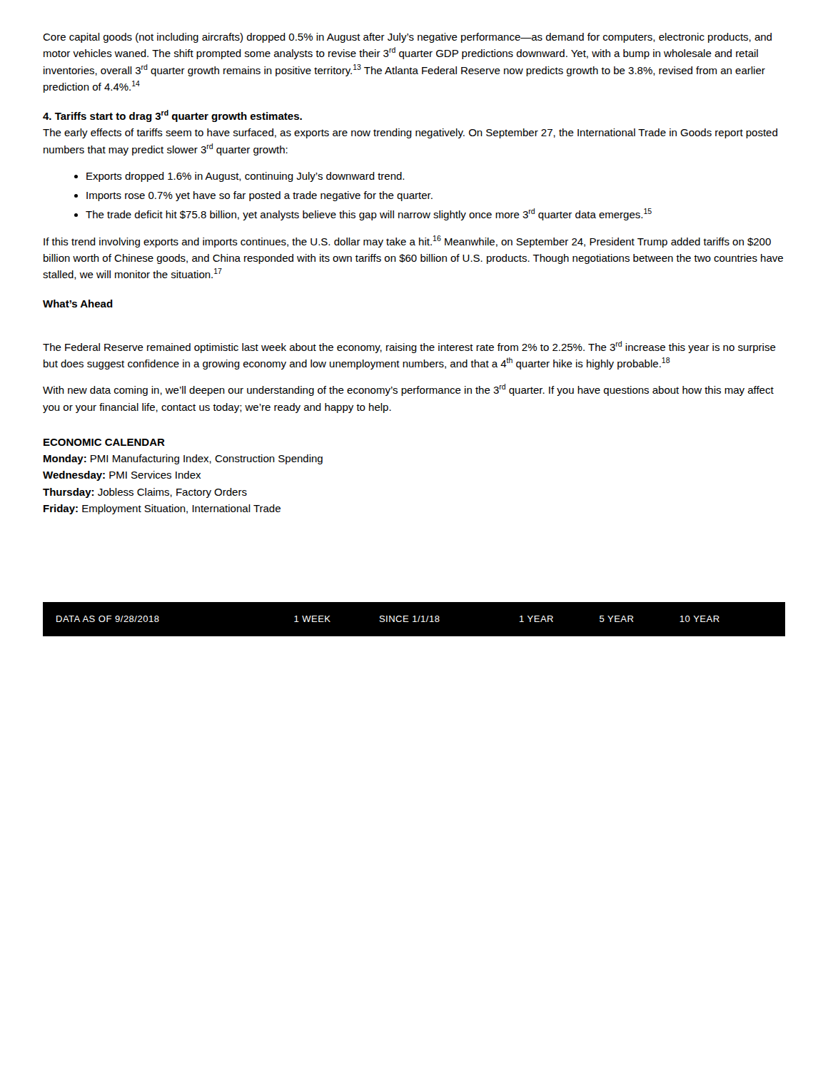Core capital goods (not including aircrafts) dropped 0.5% in August after July’s negative performance—as demand for computers, electronic products, and motor vehicles waned. The shift prompted some analysts to revise their 3rd quarter GDP predictions downward. Yet, with a bump in wholesale and retail inventories, overall 3rd quarter growth remains in positive territory.13 The Atlanta Federal Reserve now predicts growth to be 3.8%, revised from an earlier prediction of 4.4%.14
4. Tariffs start to drag 3rd quarter growth estimates.
The early effects of tariffs seem to have surfaced, as exports are now trending negatively. On September 27, the International Trade in Goods report posted numbers that may predict slower 3rd quarter growth:
Exports dropped 1.6% in August, continuing July’s downward trend.
Imports rose 0.7% yet have so far posted a trade negative for the quarter.
The trade deficit hit $75.8 billion, yet analysts believe this gap will narrow slightly once more 3rd quarter data emerges.15
If this trend involving exports and imports continues, the U.S. dollar may take a hit.16 Meanwhile, on September 24, President Trump added tariffs on $200 billion worth of Chinese goods, and China responded with its own tariffs on $60 billion of U.S. products. Though negotiations between the two countries have stalled, we will monitor the situation.17
What’s Ahead
The Federal Reserve remained optimistic last week about the economy, raising the interest rate from 2% to 2.25%. The 3rd increase this year is no surprise but does suggest confidence in a growing economy and low unemployment numbers, and that a 4th quarter hike is highly probable.18
With new data coming in, we’ll deepen our understanding of the economy’s performance in the 3rd quarter. If you have questions about how this may affect you or your financial life, contact us today; we’re ready and happy to help.
ECONOMIC CALENDAR
Monday: PMI Manufacturing Index, Construction Spending
Wednesday: PMI Services Index
Thursday: Jobless Claims, Factory Orders
Friday: Employment Situation, International Trade
| DATA AS OF 9/28/2018 | 1 WEEK | SINCE 1/1/18 | 1 YEAR | 5 YEAR | 10 YEAR |